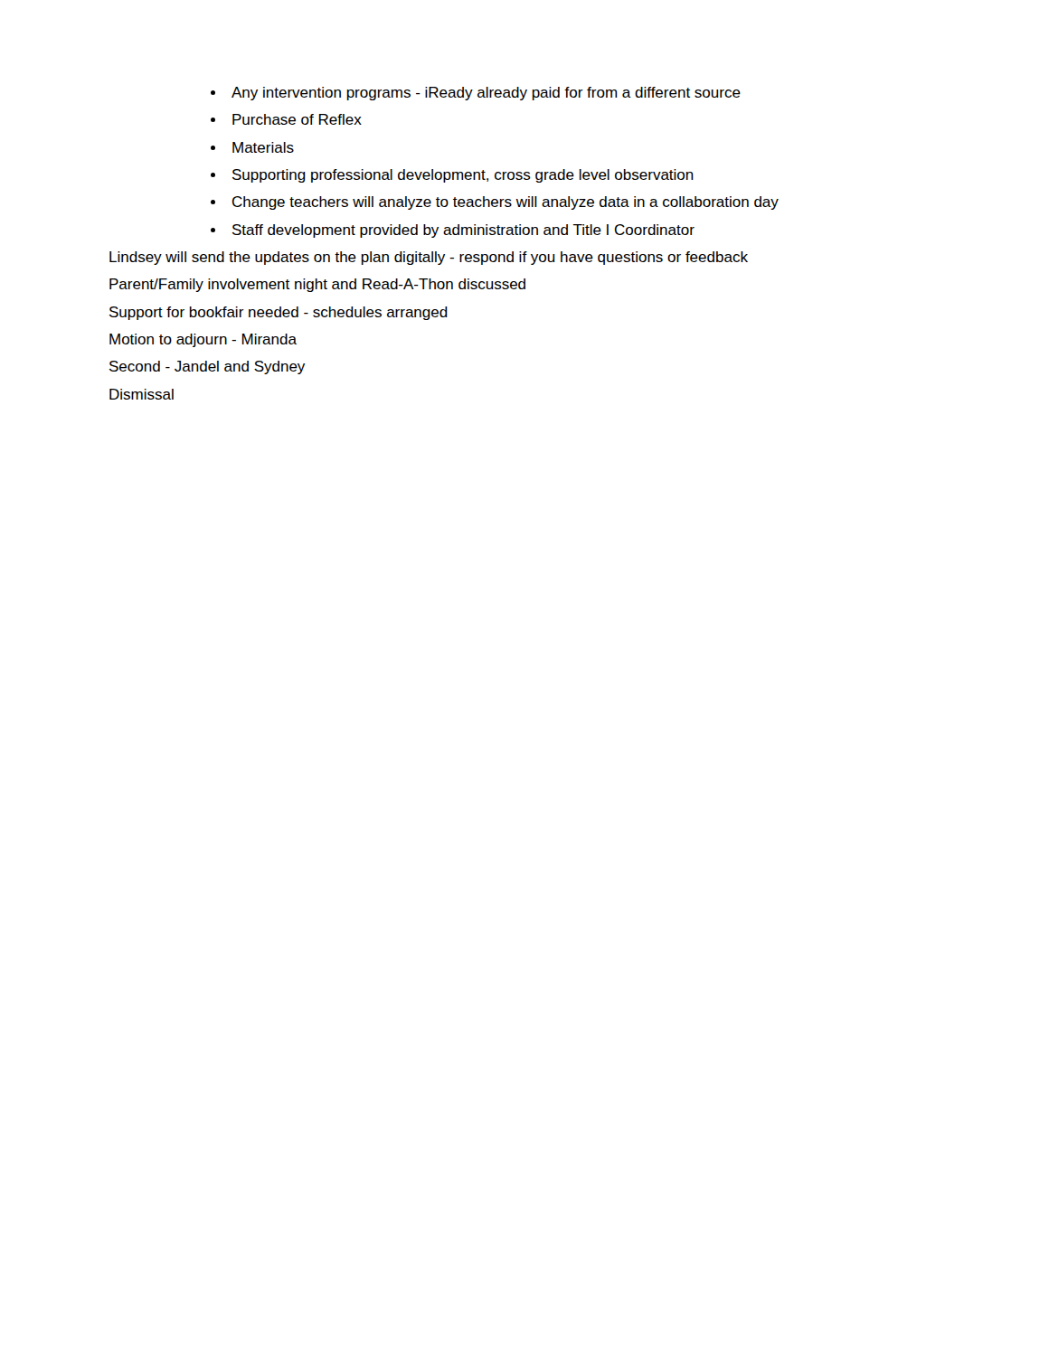Any intervention programs - iReady already paid for from a different source
Purchase of Reflex
Materials
Supporting professional development, cross grade level observation
Change teachers will analyze to teachers will analyze data in a collaboration day
Staff development provided by administration and Title I Coordinator
Lindsey will send the updates on the plan digitally - respond if you have questions or feedback
Parent/Family involvement night and Read-A-Thon discussed
Support for bookfair needed - schedules arranged
Motion to adjourn - Miranda
Second - Jandel and Sydney
Dismissal